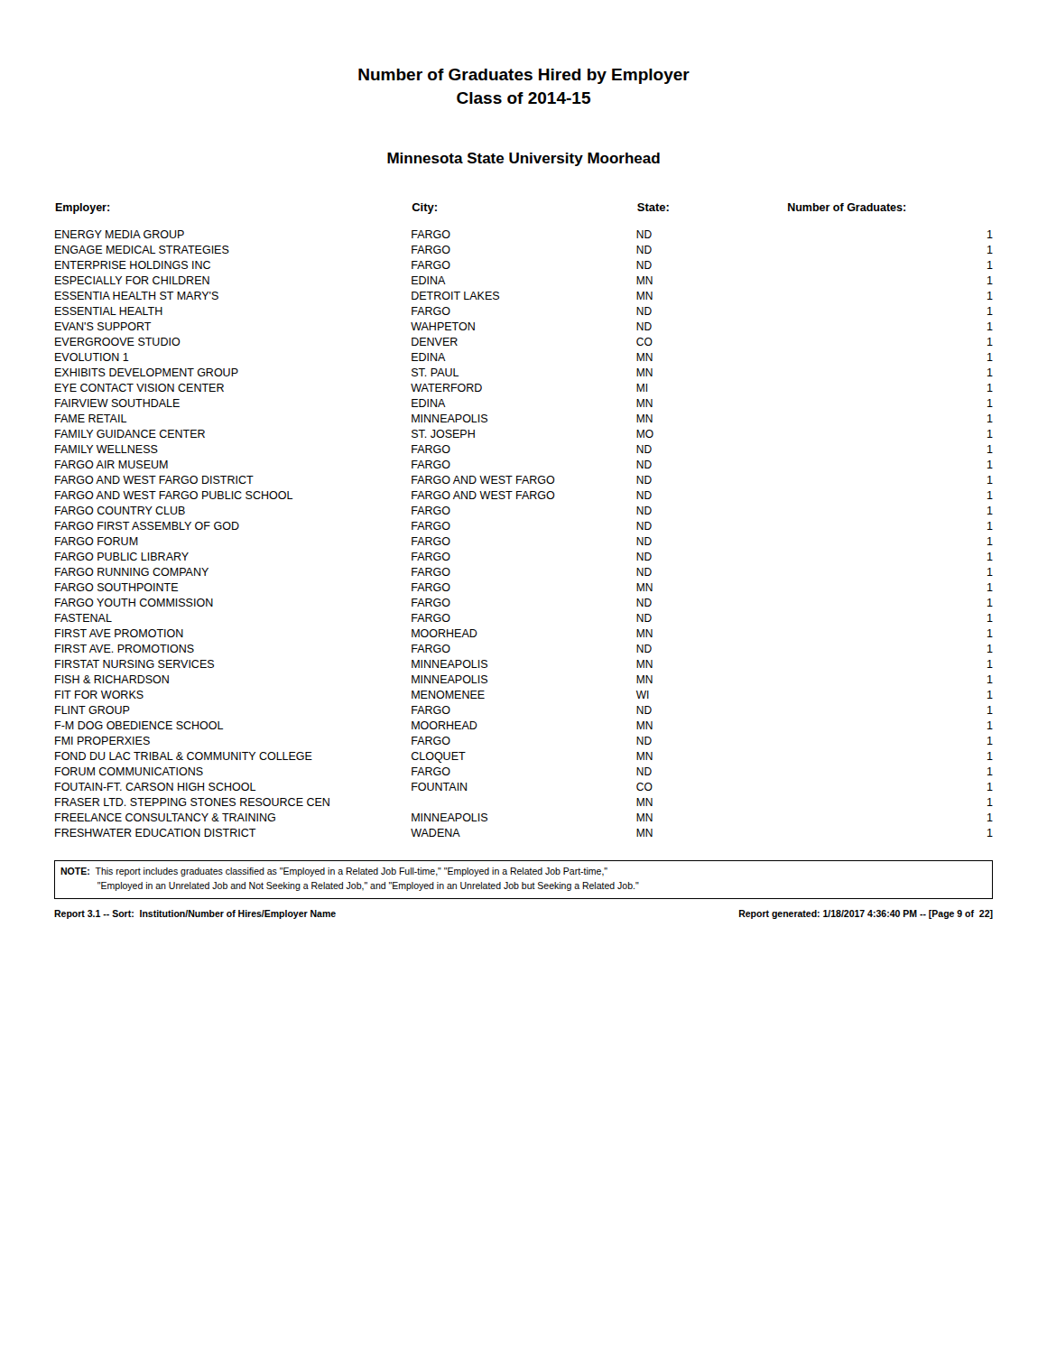Number of Graduates Hired by Employer
Class of 2014-15
Minnesota State University Moorhead
| Employer: | City: | State: | Number of Graduates: |
| --- | --- | --- | --- |
| ENERGY MEDIA GROUP | FARGO | ND | 1 |
| ENGAGE MEDICAL STRATEGIES | FARGO | ND | 1 |
| ENTERPRISE HOLDINGS INC | FARGO | ND | 1 |
| ESPECIALLY FOR CHILDREN | EDINA | MN | 1 |
| ESSENTIA HEALTH ST MARY'S | DETROIT LAKES | MN | 1 |
| ESSENTIAL HEALTH | FARGO | ND | 1 |
| EVAN'S SUPPORT | WAHPETON | ND | 1 |
| EVERGROOVE STUDIO | DENVER | CO | 1 |
| EVOLUTION 1 | EDINA | MN | 1 |
| EXHIBITS DEVELOPMENT GROUP | ST. PAUL | MN | 1 |
| EYE CONTACT VISION CENTER | WATERFORD | MI | 1 |
| FAIRVIEW SOUTHDALE | EDINA | MN | 1 |
| FAME RETAIL | MINNEAPOLIS | MN | 1 |
| FAMILY GUIDANCE CENTER | ST. JOSEPH | MO | 1 |
| FAMILY WELLNESS | FARGO | ND | 1 |
| FARGO AIR MUSEUM | FARGO | ND | 1 |
| FARGO AND WEST FARGO DISTRICT | FARGO AND WEST FARGO | ND | 1 |
| FARGO AND WEST FARGO PUBLIC SCHOOL | FARGO AND WEST FARGO | ND | 1 |
| FARGO COUNTRY CLUB | FARGO | ND | 1 |
| FARGO FIRST ASSEMBLY OF GOD | FARGO | ND | 1 |
| FARGO FORUM | FARGO | ND | 1 |
| FARGO PUBLIC LIBRARY | FARGO | ND | 1 |
| FARGO RUNNING COMPANY | FARGO | ND | 1 |
| FARGO SOUTHPOINTE | FARGO | MN | 1 |
| FARGO YOUTH COMMISSION | FARGO | ND | 1 |
| FASTENAL | FARGO | ND | 1 |
| FIRST AVE PROMOTION | MOORHEAD | MN | 1 |
| FIRST AVE. PROMOTIONS | FARGO | ND | 1 |
| FIRSTAT NURSING SERVICES | MINNEAPOLIS | MN | 1 |
| FISH & RICHARDSON | MINNEAPOLIS | MN | 1 |
| FIT FOR WORKS | MENOMENEE | WI | 1 |
| FLINT GROUP | FARGO | ND | 1 |
| F-M DOG OBEDIENCE SCHOOL | MOORHEAD | MN | 1 |
| FMI PROPERXIES | FARGO | ND | 1 |
| FOND DU LAC TRIBAL & COMMUNITY COLLEGE | CLOQUET | MN | 1 |
| FORUM COMMUNICATIONS | FARGO | ND | 1 |
| FOUTAIN-FT. CARSON HIGH SCHOOL | FOUNTAIN | CO | 1 |
| FRASER LTD. STEPPING STONES RESOURCE CEN | | MN | 1 |
| FREELANCE CONSULTANCY & TRAINING | MINNEAPOLIS | MN | 1 |
| FRESHWATER EDUCATION DISTRICT | WADENA | MN | 1 |
NOTE: This report includes graduates classified as "Employed in a Related Job Full-time," "Employed in a Related Job Part-time,"
"Employed in an Unrelated Job and Not Seeking a Related Job," and "Employed in an Unrelated Job but Seeking a Related Job."
Report 3.1 -- Sort: Institution/Number of Hires/Employer Name Report generated: 1/18/2017 4:36:40 PM -- [Page 9 of 22]